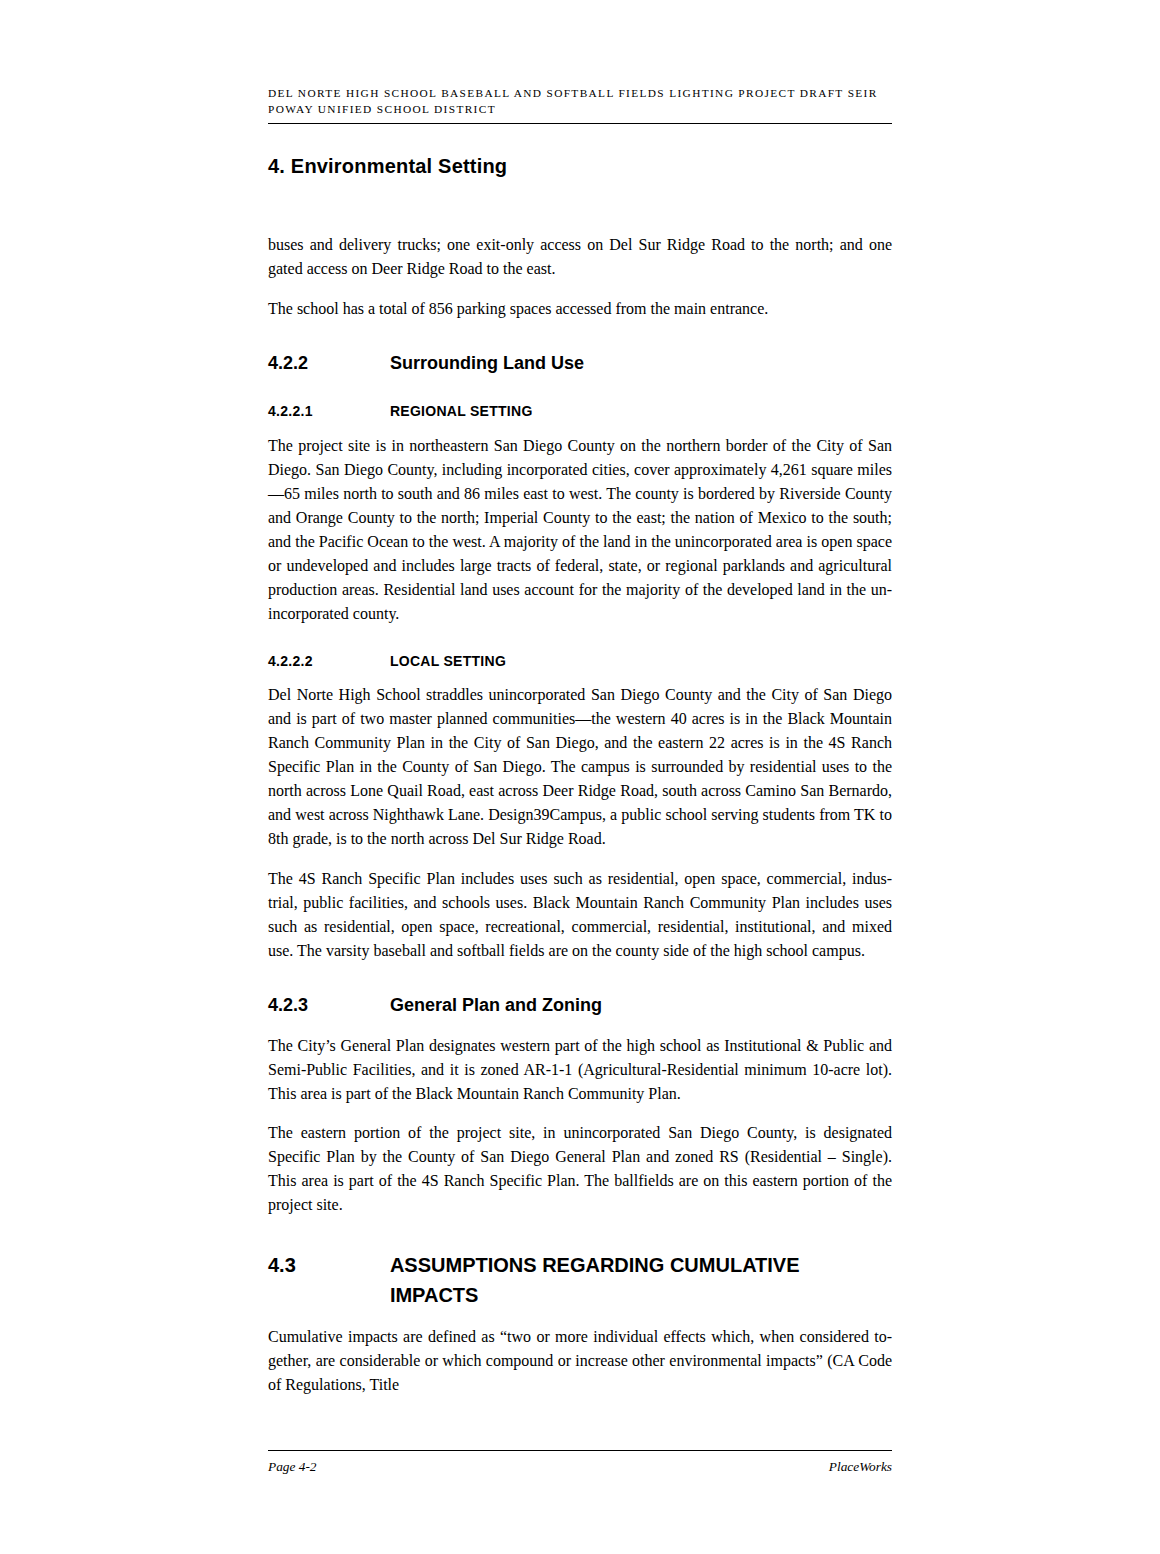Del Norte High School Baseball and Softball Fields Lighting Project Draft SEIR Poway Unified School District
4. Environmental Setting
buses and delivery trucks; one exit-only access on Del Sur Ridge Road to the north; and one gated access on Deer Ridge Road to the east.
The school has a total of 856 parking spaces accessed from the main entrance.
4.2.2 Surrounding Land Use
4.2.2.1 REGIONAL SETTING
The project site is in northeastern San Diego County on the northern border of the City of San Diego. San Diego County, including incorporated cities, cover approximately 4,261 square miles—65 miles north to south and 86 miles east to west. The county is bordered by Riverside County and Orange County to the north; Imperial County to the east; the nation of Mexico to the south; and the Pacific Ocean to the west. A majority of the land in the unincorporated area is open space or undeveloped and includes large tracts of federal, state, or regional parklands and agricultural production areas. Residential land uses account for the majority of the developed land in the unincorporated county.
4.2.2.2 LOCAL SETTING
Del Norte High School straddles unincorporated San Diego County and the City of San Diego and is part of two master planned communities—the western 40 acres is in the Black Mountain Ranch Community Plan in the City of San Diego, and the eastern 22 acres is in the 4S Ranch Specific Plan in the County of San Diego. The campus is surrounded by residential uses to the north across Lone Quail Road, east across Deer Ridge Road, south across Camino San Bernardo, and west across Nighthawk Lane. Design39Campus, a public school serving students from TK to 8th grade, is to the north across Del Sur Ridge Road.
The 4S Ranch Specific Plan includes uses such as residential, open space, commercial, industrial, public facilities, and schools uses. Black Mountain Ranch Community Plan includes uses such as residential, open space, recreational, commercial, residential, institutional, and mixed use. The varsity baseball and softball fields are on the county side of the high school campus.
4.2.3 General Plan and Zoning
The City’s General Plan designates western part of the high school as Institutional & Public and Semi-Public Facilities, and it is zoned AR-1-1 (Agricultural-Residential minimum 10-acre lot). This area is part of the Black Mountain Ranch Community Plan.
The eastern portion of the project site, in unincorporated San Diego County, is designated Specific Plan by the County of San Diego General Plan and zoned RS (Residential – Single). This area is part of the 4S Ranch Specific Plan. The ballfields are on this eastern portion of the project site.
4.3 ASSUMPTIONS REGARDING CUMULATIVE IMPACTS
Cumulative impacts are defined as “two or more individual effects which, when considered together, are considerable or which compound or increase other environmental impacts” (CA Code of Regulations, Title
Page 4-2 PlaceWorks